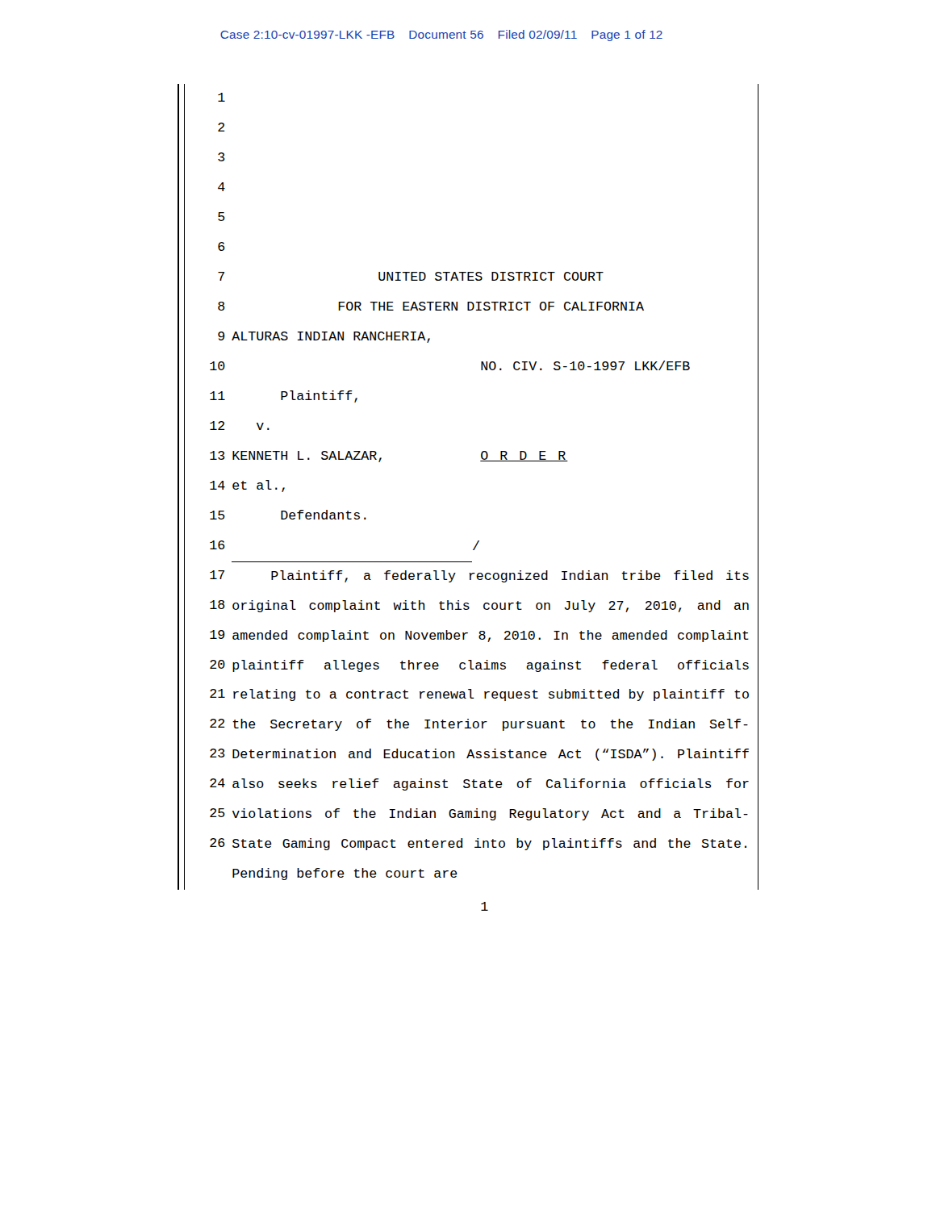Case 2:10-cv-01997-LKK -EFB Document 56 Filed 02/09/11 Page 1 of 12
1
2
3
4
5
6
7
8
9
10
11
12
13
14
15
16
17
18
19
20
21
22
23
24
25
26
UNITED STATES DISTRICT COURT
FOR THE EASTERN DISTRICT OF CALIFORNIA
| ALTURAS INDIAN RANCHERIA, | |
| | NO. CIV. S-10-1997 LKK/EFB |
| Plaintiff, | |
| v. | |
| KENNETH L. SALAZAR, | O R D E R |
| et al., | |
| Defendants. | |
| / | |
Plaintiff, a federally recognized Indian tribe filed its original complaint with this court on July 27, 2010, and an amended complaint on November 8, 2010. In the amended complaint plaintiff alleges three claims against federal officials relating to a contract renewal request submitted by plaintiff to the Secretary of the Interior pursuant to the Indian Self-Determination and Education Assistance Act (“ISDA”). Plaintiff also seeks relief against State of California officials for violations of the Indian Gaming Regulatory Act and a Tribal-State Gaming Compact entered into by plaintiffs and the State. Pending before the court are
1